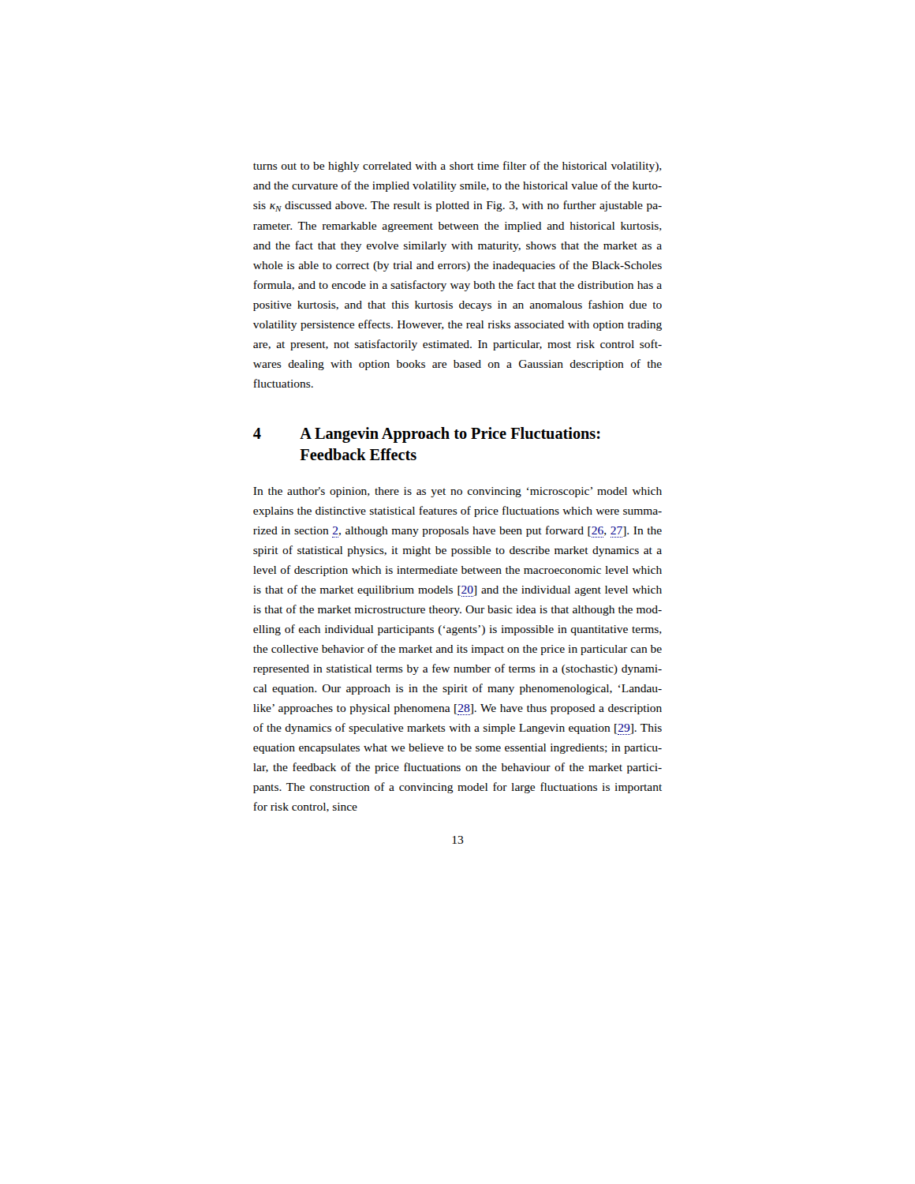turns out to be highly correlated with a short time filter of the historical volatility), and the curvature of the implied volatility smile, to the historical value of the kurtosis κN discussed above. The result is plotted in Fig. 3, with no further ajustable parameter. The remarkable agreement between the implied and historical kurtosis, and the fact that they evolve similarly with maturity, shows that the market as a whole is able to correct (by trial and errors) the inadequacies of the Black-Scholes formula, and to encode in a satisfactory way both the fact that the distribution has a positive kurtosis, and that this kurtosis decays in an anomalous fashion due to volatility persistence effects. However, the real risks associated with option trading are, at present, not satisfactorily estimated. In particular, most risk control softwares dealing with option books are based on a Gaussian description of the fluctuations.
4 A Langevin Approach to Price Fluctuations: Feedback Effects
In the author's opinion, there is as yet no convincing ‘microscopic’ model which explains the distinctive statistical features of price fluctuations which were summarized in section 2, although many proposals have been put forward [26, 27]. In the spirit of statistical physics, it might be possible to describe market dynamics at a level of description which is intermediate between the macroeconomic level which is that of the market equilibrium models [20] and the individual agent level which is that of the market microstructure theory. Our basic idea is that although the modelling of each individual participants (‘agents’) is impossible in quantitative terms, the collective behavior of the market and its impact on the price in particular can be represented in statistical terms by a few number of terms in a (stochastic) dynamical equation. Our approach is in the spirit of many phenomenological, ‘Landau-like’ approaches to physical phenomena [28]. We have thus proposed a description of the dynamics of speculative markets with a simple Langevin equation [29]. This equation encapsulates what we believe to be some essential ingredients; in particular, the feedback of the price fluctuations on the behaviour of the market participants. The construction of a convincing model for large fluctuations is important for risk control, since
13